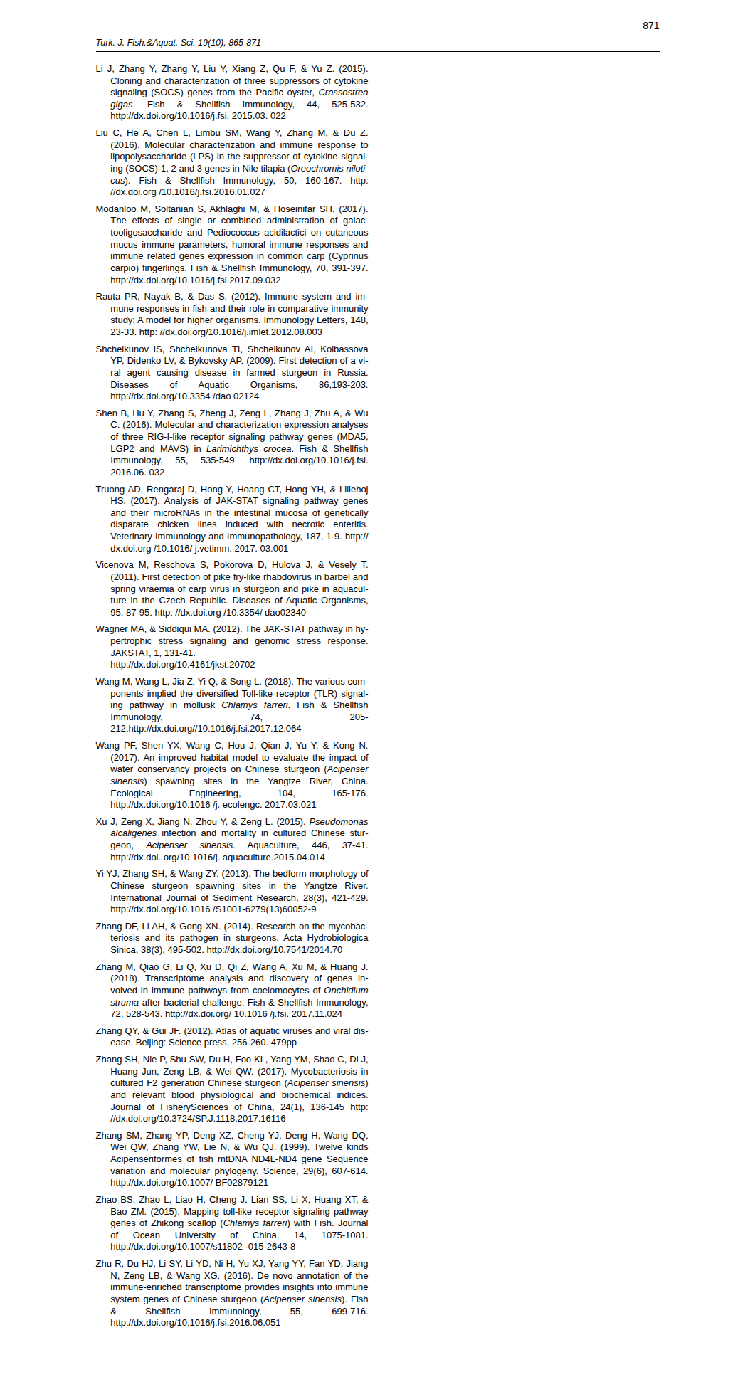871
Turk. J. Fish.&Aquat. Sci. 19(10), 865-871
Li J, Zhang Y, Zhang Y, Liu Y, Xiang Z, Qu F, & Yu Z. (2015). Cloning and characterization of three suppressors of cytokine signaling (SOCS) genes from the Pacific oyster, Crassostrea gigas. Fish & Shellfish Immunology, 44, 525-532. http://dx.doi.org/10.1016/j.fsi. 2015.03. 022
Liu C, He A, Chen L, Limbu SM, Wang Y, Zhang M, & Du Z. (2016). Molecular characterization and immune response to lipopolysaccharide (LPS) in the suppressor of cytokine signaling (SOCS)-1, 2 and 3 genes in Nile tilapia (Oreochromis niloticus). Fish & Shellfish Immunology, 50, 160-167. http: //dx.doi.org /10.1016/j.fsi.2016.01.027
Modanloo M, Soltanian S, Akhlaghi M, & Hoseinifar SH. (2017). The effects of single or combined administration of galactooligosaccharide and Pediococcus acidilactici on cutaneous mucus immune parameters, humoral immune responses and immune related genes expression in common carp (Cyprinus carpio) fingerlings. Fish & Shellfish Immunology, 70, 391-397. http://dx.doi.org/10.1016/j.fsi.2017.09.032
Rauta PR, Nayak B, & Das S. (2012). Immune system and immune responses in fish and their role in comparative immunity study: A model for higher organisms. Immunology Letters, 148, 23-33. http: //dx.doi.org/10.1016/j.imlet.2012.08.003
Shchelkunov IS, Shchelkunova TI, Shchelkunov AI, Kolbassova YP, Didenko LV, & Bykovsky AP. (2009). First detection of a viral agent causing disease in farmed sturgeon in Russia. Diseases of Aquatic Organisms, 86,193-203. http://dx.doi.org/10.3354 /dao 02124
Shen B, Hu Y, Zhang S, Zheng J, Zeng L, Zhang J, Zhu A, & Wu C. (2016). Molecular and characterization expression analyses of three RIG-I-like receptor signaling pathway genes (MDA5, LGP2 and MAVS) in Larimichthys crocea. Fish & Shellfish Immunology, 55, 535-549. http://dx.doi.org/10.1016/j.fsi. 2016.06. 032
Truong AD, Rengaraj D, Hong Y, Hoang CT, Hong YH, & Lillehoj HS. (2017). Analysis of JAK-STAT signaling pathway genes and their microRNAs in the intestinal mucosa of genetically disparate chicken lines induced with necrotic enteritis. Veterinary Immunology and Immunopathology, 187, 1-9. http:// dx.doi.org /10.1016/ j.vetimm. 2017. 03.001
Vicenova M, Reschova S, Pokorova D, Hulova J, & Vesely T. (2011). First detection of pike fry-like rhabdovirus in barbel and spring viraemia of carp virus in sturgeon and pike in aquaculture in the Czech Republic. Diseases of Aquatic Organisms, 95, 87-95. http: //dx.doi.org /10.3354/ dao02340
Wagner MA, & Siddiqui MA. (2012). The JAK-STAT pathway in hypertrophic stress signaling and genomic stress response. JAKSTAT, 1, 131-41.
http://dx.doi.org/10.4161/jkst.20702
Wang M, Wang L, Jia Z, Yi Q, & Song L. (2018). The various components implied the diversified Toll-like receptor (TLR) signaling pathway in mollusk Chlamys farreri. Fish & Shellfish Immunology, 74, 205-212.http://dx.doi.org//10.1016/j.fsi.2017.12.064
Wang PF, Shen YX, Wang C, Hou J, Qian J, Yu Y, & Kong N.(2017). An improved habitat model to evaluate the impact of water conservancy projects on Chinese sturgeon (Acipenser sinensis) spawning sites in the Yangtze River, China. Ecological Engineering, 104, 165-176. http://dx.doi.org/10.1016 /j. ecolengc. 2017.03.021
Xu J, Zeng X, Jiang N, Zhou Y, & Zeng L. (2015). Pseudomonas alcaligenes infection and mortality in cultured Chinese sturgeon, Acipenser sinensis. Aquaculture, 446, 37-41. http://dx.doi. org/10.1016/j. aquaculture.2015.04.014
Yi YJ, Zhang SH, & Wang ZY. (2013). The bedform morphology of Chinese sturgeon spawning sites in the Yangtze River. International Journal of Sediment Research, 28(3), 421-429. http://dx.doi.org/10.1016 /S1001-6279(13)60052-9
Zhang DF, Li AH, & Gong XN. (2014). Research on the mycobacteriosis and its pathogen in sturgeons. Acta Hydrobiologica Sinica, 38(3), 495-502. http://dx.doi.org/10.7541/2014.70
Zhang M, Qiao G, Li Q, Xu D, Qi Z, Wang A, Xu M, & Huang J. (2018). Transcriptome analysis and discovery of genes involved in immune pathways from coelomocytes of Onchidium struma after bacterial challenge. Fish & Shellfish Immunology, 72, 528-543. http://dx.doi.org/ 10.1016 /j.fsi. 2017.11.024
Zhang QY, & Gui JF. (2012). Atlas of aquatic viruses and viral disease. Beijing: Science press, 256-260. 479pp
Zhang SH, Nie P, Shu SW, Du H, Foo KL, Yang YM, Shao C, Di J, Huang Jun, Zeng LB, & Wei QW. (2017). Mycobacteriosis in cultured F2 generation Chinese sturgeon (Acipenser sinensis) and relevant blood physiological and biochemical indices. Journal of FisherySciences of China, 24(1), 136-145 http: //dx.doi.org/10.3724/SP.J.1118.2017.16116
Zhang SM, Zhang YP, Deng XZ, Cheng YJ, Deng H, Wang DQ, Wei QW, Zhang YW, Lie N, & Wu QJ. (1999). Twelve kinds Acipenseriformes of fish mtDNA ND4L-ND4 gene Sequence variation and molecular phylogeny. Science, 29(6), 607-614. http://dx.doi.org/10.1007/ BF02879121
Zhao BS, Zhao L, Liao H, Cheng J, Lian SS, Li X, Huang XT, & Bao ZM. (2015). Mapping toll-like receptor signaling pathway genes of Zhikong scallop (Chlamys farreri) with Fish. Journal of Ocean University of China, 14, 1075-1081. http://dx.doi.org/10.1007/s11802 -015-2643-8
Zhu R, Du HJ, Li SY, Li YD, Ni H, Yu XJ, Yang YY, Fan YD, Jiang N, Zeng LB, & Wang XG. (2016). De novo annotation of the immune-enriched transcriptome provides insights into immune system genes of Chinese sturgeon (Acipenser sinensis). Fish & Shellfish Immunology, 55, 699-716. http://dx.doi.org/10.1016/j.fsi.2016.06.051